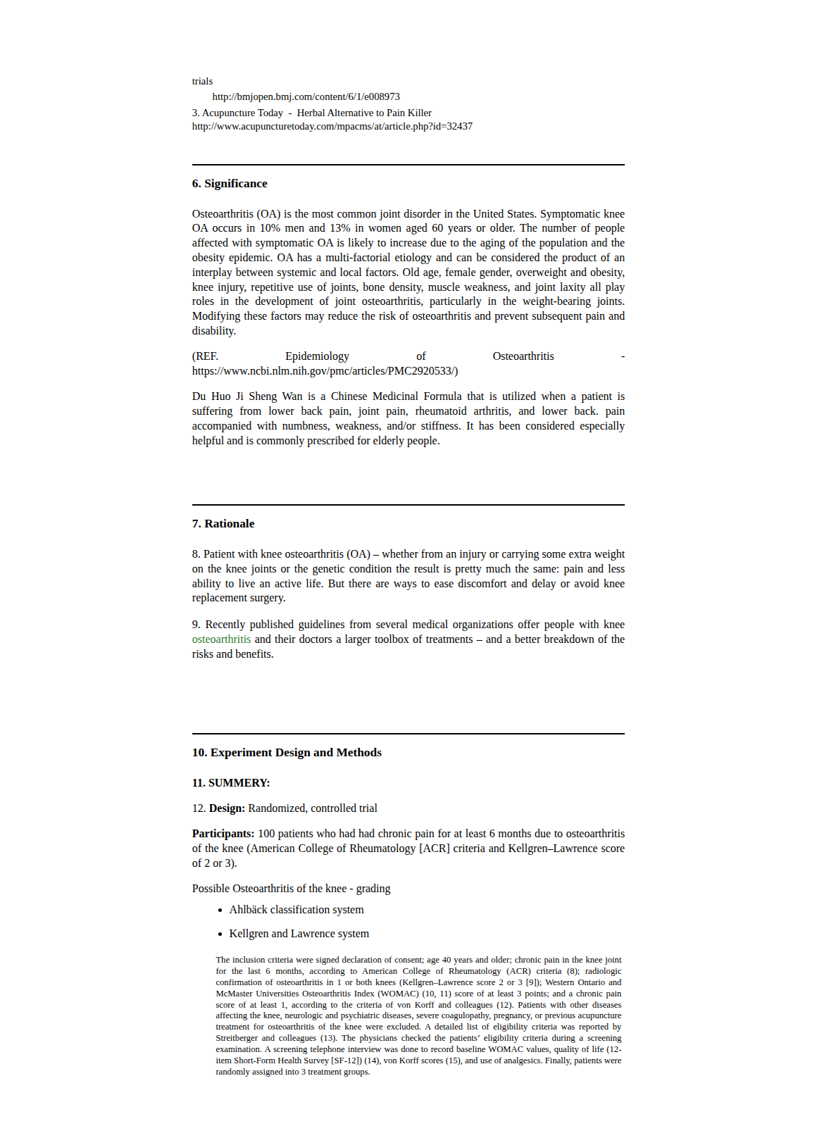trials
http://bmjopen.bmj.com/content/6/1/e008973
3. Acupuncture Today - Herbal Alternative to Pain Killer http://www.acupuncturetoday.com/mpacms/at/article.php?id=32437
6. Significance
Osteoarthritis (OA) is the most common joint disorder in the United States. Symptomatic knee OA occurs in 10% men and 13% in women aged 60 years or older. The number of people affected with symptomatic OA is likely to increase due to the aging of the population and the obesity epidemic. OA has a multi-factorial etiology and can be considered the product of an interplay between systemic and local factors. Old age, female gender, overweight and obesity, knee injury, repetitive use of joints, bone density, muscle weakness, and joint laxity all play roles in the development of joint osteoarthritis, particularly in the weight-bearing joints. Modifying these factors may reduce the risk of osteoarthritis and prevent subsequent pain and disability.
(REF. Epidemiology of Osteoarthritis - https://www.ncbi.nlm.nih.gov/pmc/articles/PMC2920533/)
Du Huo Ji Sheng Wan is a Chinese Medicinal Formula that is utilized when a patient is suffering from lower back pain, joint pain, rheumatoid arthritis, and lower back. pain accompanied with numbness, weakness, and/or stiffness. It has been considered especially helpful and is commonly prescribed for elderly people.
7. Rationale
8. Patient with knee osteoarthritis (OA) – whether from an injury or carrying some extra weight on the knee joints or the genetic condition the result is pretty much the same: pain and less ability to live an active life. But there are ways to ease discomfort and delay or avoid knee replacement surgery.
9. Recently published guidelines from several medical organizations offer people with knee osteoarthritis and their doctors a larger toolbox of treatments – and a better breakdown of the risks and benefits.
10. Experiment Design and Methods
11. SUMMERY:
12. Design: Randomized, controlled trial
Participants: 100 patients who had had chronic pain for at least 6 months due to osteoarthritis of the knee (American College of Rheumatology [ACR] criteria and Kellgren–Lawrence score of 2 or 3).
Possible Osteoarthritis of the knee - grading
Ahlbäck classification system
Kellgren and Lawrence system
The inclusion criteria were signed declaration of consent; age 40 years and older; chronic pain in the knee joint for the last 6 months, according to American College of Rheumatology (ACR) criteria (8); radiologic confirmation of osteoarthritis in 1 or both knees (Kellgren–Lawrence score 2 or 3 [9]); Western Ontario and McMaster Universities Osteoarthritis Index (WOMAC) (10, 11) score of at least 3 points; and a chronic pain score of at least 1, according to the criteria of von Korff and colleagues (12). Patients with other diseases affecting the knee, neurologic and psychiatric diseases, severe coagulopathy, pregnancy, or previous acupuncture treatment for osteoarthritis of the knee were excluded. A detailed list of eligibility criteria was reported by Streitberger and colleagues (13). The physicians checked the patients’ eligibility criteria during a screening examination. A screening telephone interview was done to record baseline WOMAC values, quality of life (12-item Short-Form Health Survey [SF-12]) (14), von Korff scores (15), and use of analgesics. Finally, patients were randomly assigned into 3 treatment groups.